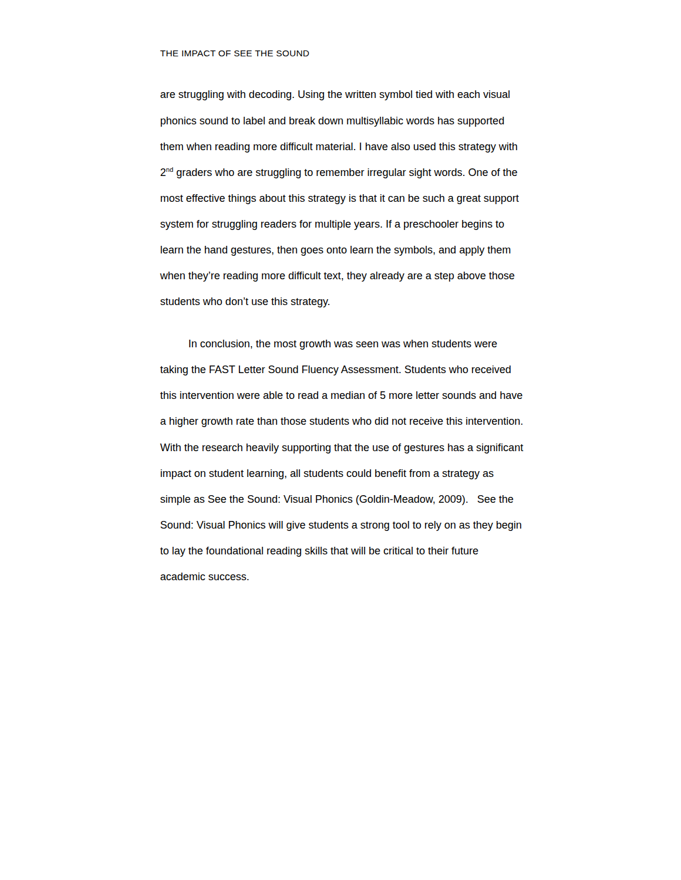THE IMPACT OF SEE THE SOUND
are struggling with decoding. Using the written symbol tied with each visual phonics sound to label and break down multisyllabic words has supported them when reading more difficult material. I have also used this strategy with 2nd graders who are struggling to remember irregular sight words. One of the most effective things about this strategy is that it can be such a great support system for struggling readers for multiple years. If a preschooler begins to learn the hand gestures, then goes onto learn the symbols, and apply them when they’re reading more difficult text, they already are a step above those students who don’t use this strategy.
In conclusion, the most growth was seen was when students were taking the FAST Letter Sound Fluency Assessment. Students who received this intervention were able to read a median of 5 more letter sounds and have a higher growth rate than those students who did not receive this intervention. With the research heavily supporting that the use of gestures has a significant impact on student learning, all students could benefit from a strategy as simple as See the Sound: Visual Phonics (Goldin-Meadow, 2009). See the Sound: Visual Phonics will give students a strong tool to rely on as they begin to lay the foundational reading skills that will be critical to their future academic success.